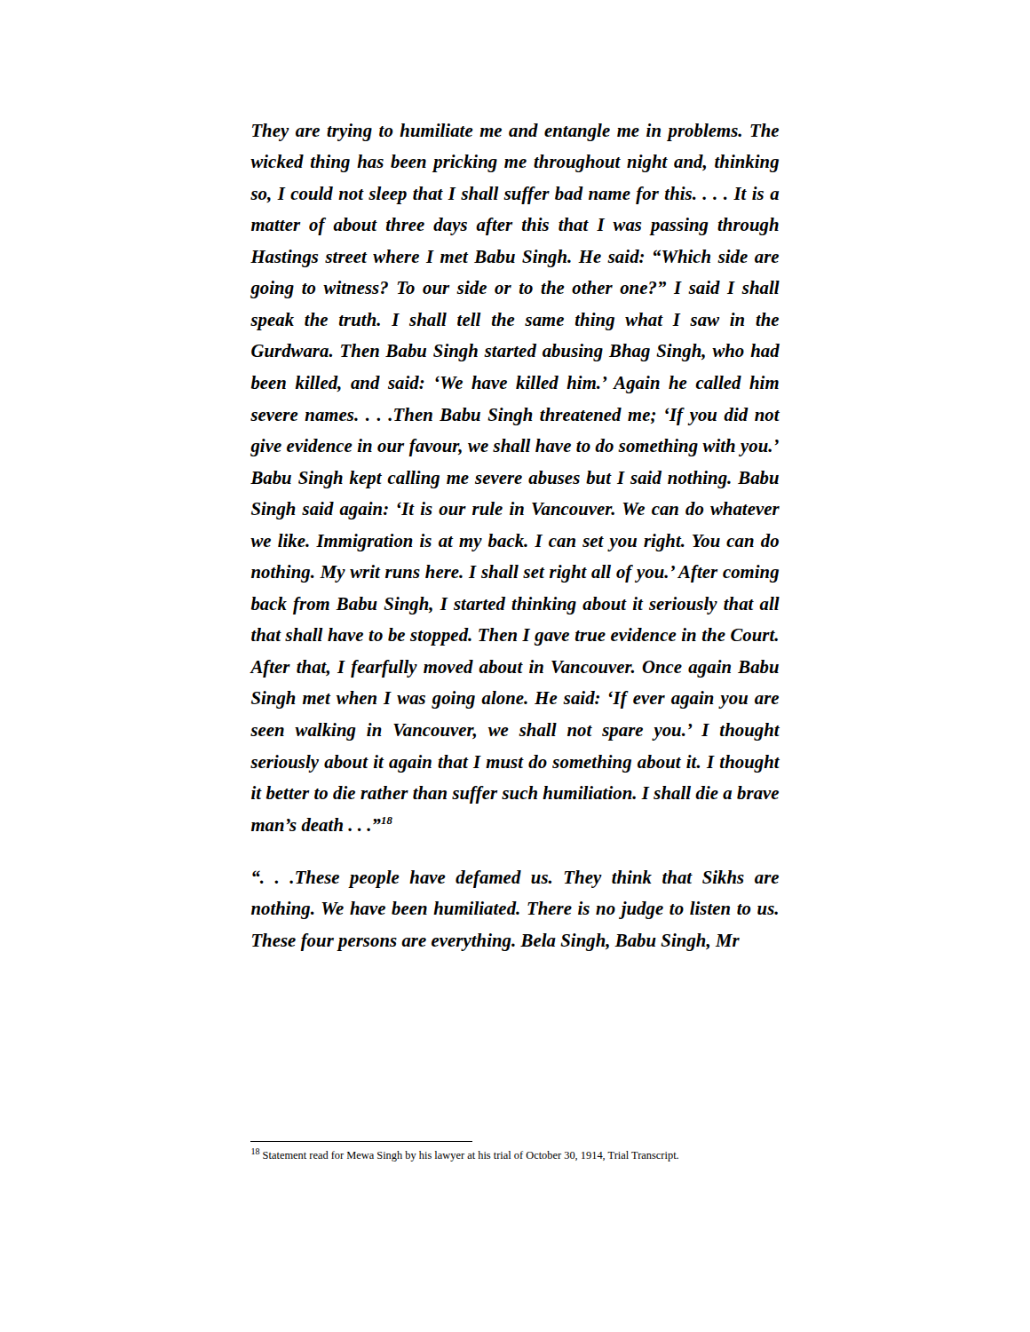They are trying to humiliate me and entangle me in problems. The wicked thing has been pricking me throughout night and, thinking so, I could not sleep that I shall suffer bad name for this. . . . It is a matter of about three days after this that I was passing through Hastings street where I met Babu Singh. He said: “Which side are going to witness? To our side or to the other one?” I said I shall speak the truth. I shall tell the same thing what I saw in the Gurdwara. Then Babu Singh started abusing Bhag Singh, who had been killed, and said: ‘We have killed him.’ Again he called him severe names. . . .Then Babu Singh threatened me; ‘If you did not give evidence in our favour, we shall have to do something with you.’ Babu Singh kept calling me severe abuses but I said nothing. Babu Singh said again: ‘It is our rule in Vancouver. We can do whatever we like. Immigration is at my back. I can set you right. You can do nothing. My writ runs here. I shall set right all of you.’ After coming back from Babu Singh, I started thinking about it seriously that all that shall have to be stopped. Then I gave true evidence in the Court. After that, I fearfully moved about in Vancouver. Once again Babu Singh met when I was going alone. He said: ‘If ever again you are seen walking in Vancouver, we shall not spare you.’ I thought seriously about it again that I must do something about it. I thought it better to die rather than suffer such humiliation. I shall die a brave man’s death . . .”18
“. . .These people have defamed us. They think that Sikhs are nothing. We have been humiliated. There is no judge to listen to us. These four persons are everything. Bela Singh, Babu Singh, Mr
18 Statement read for Mewa Singh by his lawyer at his trial of October 30, 1914, Trial Transcript.